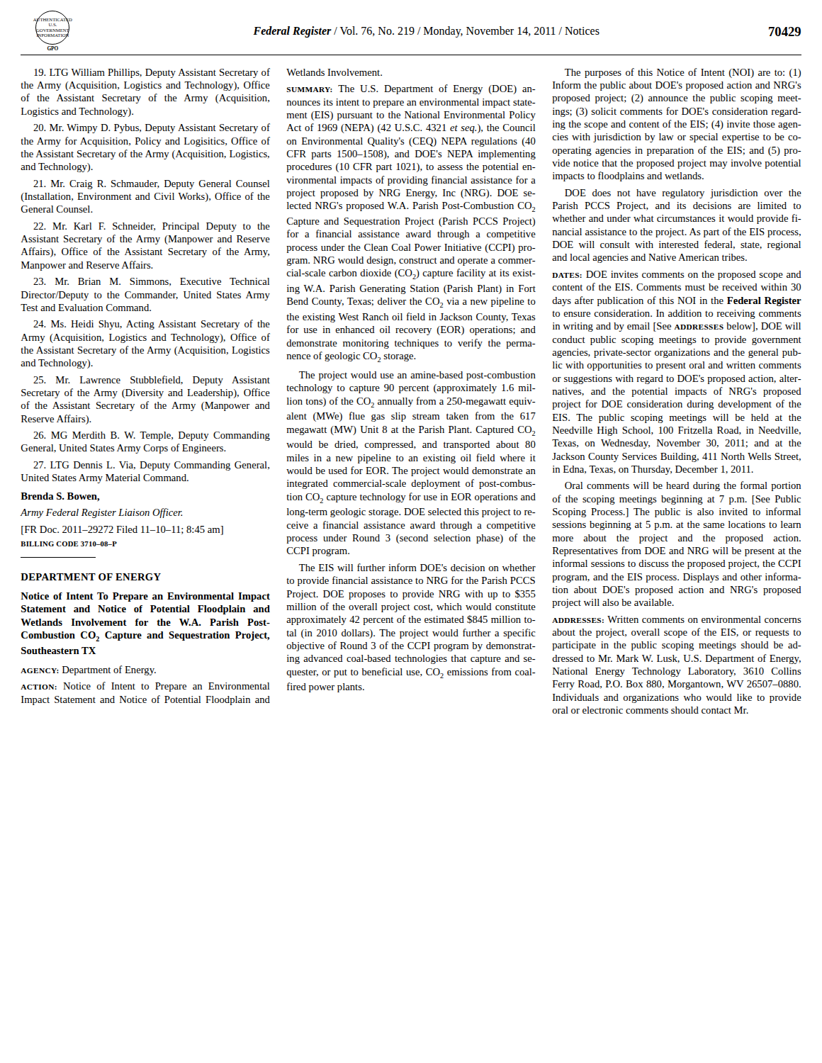AUTHENTICATED
U.S. GOVERNMENT
INFORMATION
GPO
Federal Register / Vol. 76, No. 219 / Monday, November 14, 2011 / Notices
70429
19. LTG William Phillips, Deputy Assistant Secretary of the Army (Acquisition, Logistics and Technology), Office of the Assistant Secretary of the Army (Acquisition, Logistics and Technology).
20. Mr. Wimpy D. Pybus, Deputy Assistant Secretary of the Army for Acquisition, Policy and Logisitics, Office of the Assistant Secretary of the Army (Acquisition, Logistics, and Technology).
21. Mr. Craig R. Schmauder, Deputy General Counsel (Installation, Environment and Civil Works), Office of the General Counsel.
22. Mr. Karl F. Schneider, Principal Deputy to the Assistant Secretary of the Army (Manpower and Reserve Affairs), Office of the Assistant Secretary of the Army, Manpower and Reserve Affairs.
23. Mr. Brian M. Simmons, Executive Technical Director/Deputy to the Commander, United States Army Test and Evaluation Command.
24. Ms. Heidi Shyu, Acting Assistant Secretary of the Army (Acquisition, Logistics and Technology), Office of the Assistant Secretary of the Army (Acquisition, Logistics and Technology).
25. Mr. Lawrence Stubblefield, Deputy Assistant Secretary of the Army (Diversity and Leadership), Office of the Assistant Secretary of the Army (Manpower and Reserve Affairs).
26. MG Merdith B. W. Temple, Deputy Commanding General, United States Army Corps of Engineers.
27. LTG Dennis L. Via, Deputy Commanding General, United States Army Material Command.
Brenda S. Bowen,
Army Federal Register Liaison Officer.
[FR Doc. 2011–29272 Filed 11–10–11; 8:45 am]
BILLING CODE 3710–08–P
DEPARTMENT OF ENERGY
Notice of Intent To Prepare an Environmental Impact Statement and Notice of Potential Floodplain and Wetlands Involvement for the W.A. Parish Post-Combustion CO2 Capture and Sequestration Project, Southeastern TX
AGENCY: Department of Energy.
ACTION: Notice of Intent to Prepare an Environmental Impact Statement and Notice of Potential Floodplain and Wetlands Involvement.
SUMMARY: The U.S. Department of Energy (DOE) announces its intent to prepare an environmental impact statement (EIS) pursuant to the National Environmental Policy Act of 1969 (NEPA) (42 U.S.C. 4321 et seq.), the Council on Environmental Quality's (CEQ) NEPA regulations (40 CFR parts 1500–1508), and DOE's NEPA implementing procedures (10 CFR part 1021), to assess the potential environmental impacts of providing financial assistance for a project proposed by NRG Energy, Inc (NRG). DOE selected NRG's proposed W.A. Parish Post-Combustion CO2 Capture and Sequestration Project (Parish PCCS Project) for a financial assistance award through a competitive process under the Clean Coal Power Initiative (CCPI) program. NRG would design, construct and operate a commercial-scale carbon dioxide (CO2) capture facility at its existing W.A. Parish Generating Station (Parish Plant) in Fort Bend County, Texas; deliver the CO2 via a new pipeline to the existing West Ranch oil field in Jackson County, Texas for use in enhanced oil recovery (EOR) operations; and demonstrate monitoring techniques to verify the permanence of geologic CO2 storage.
The project would use an amine-based post-combustion technology to capture 90 percent (approximately 1.6 million tons) of the CO2 annually from a 250-megawatt equivalent (MWe) flue gas slip stream taken from the 617 megawatt (MW) Unit 8 at the Parish Plant. Captured CO2 would be dried, compressed, and transported about 80 miles in a new pipeline to an existing oil field where it would be used for EOR. The project would demonstrate an integrated commercial-scale deployment of post-combustion CO2 capture technology for use in EOR operations and long-term geologic storage. DOE selected this project to receive a financial assistance award through a competitive process under Round 3 (second selection phase) of the CCPI program.
The EIS will further inform DOE's decision on whether to provide financial assistance to NRG for the Parish PCCS Project. DOE proposes to provide NRG with up to $355 million of the overall project cost, which would constitute approximately 42 percent of the estimated $845 million total (in 2010 dollars). The project would further a specific objective of Round 3 of the CCPI program by demonstrating advanced coal-based technologies that capture and sequester, or put to beneficial use, CO2 emissions from coal-fired power plants.
The purposes of this Notice of Intent (NOI) are to: (1) Inform the public about DOE's proposed action and NRG's proposed project; (2) announce the public scoping meetings; (3) solicit comments for DOE's consideration regarding the scope and content of the EIS; (4) invite those agencies with jurisdiction by law or special expertise to be cooperating agencies in preparation of the EIS; and (5) provide notice that the proposed project may involve potential impacts to floodplains and wetlands.
DOE does not have regulatory jurisdiction over the Parish PCCS Project, and its decisions are limited to whether and under what circumstances it would provide financial assistance to the project. As part of the EIS process, DOE will consult with interested federal, state, regional and local agencies and Native American tribes.
DATES: DOE invites comments on the proposed scope and content of the EIS. Comments must be received within 30 days after publication of this NOI in the Federal Register to ensure consideration. In addition to receiving comments in writing and by email [See ADDRESSES below], DOE will conduct public scoping meetings to provide government agencies, private-sector organizations and the general public with opportunities to present oral and written comments or suggestions with regard to DOE's proposed action, alternatives, and the potential impacts of NRG's proposed project for DOE consideration during development of the EIS. The public scoping meetings will be held at the Needville High School, 100 Fritzella Road, in Needville, Texas, on Wednesday, November 30, 2011; and at the Jackson County Services Building, 411 North Wells Street, in Edna, Texas, on Thursday, December 1, 2011.
Oral comments will be heard during the formal portion of the scoping meetings beginning at 7 p.m. [See Public Scoping Process.] The public is also invited to informal sessions beginning at 5 p.m. at the same locations to learn more about the project and the proposed action. Representatives from DOE and NRG will be present at the informal sessions to discuss the proposed project, the CCPI program, and the EIS process. Displays and other information about DOE's proposed action and NRG's proposed project will also be available.
ADDRESSES: Written comments on environmental concerns about the project, overall scope of the EIS, or requests to participate in the public scoping meetings should be addressed to Mr. Mark W. Lusk, U.S. Department of Energy, National Energy Technology Laboratory, 3610 Collins Ferry Road, P.O. Box 880, Morgantown, WV 26507–0880. Individuals and organizations who would like to provide oral or electronic comments should contact Mr.